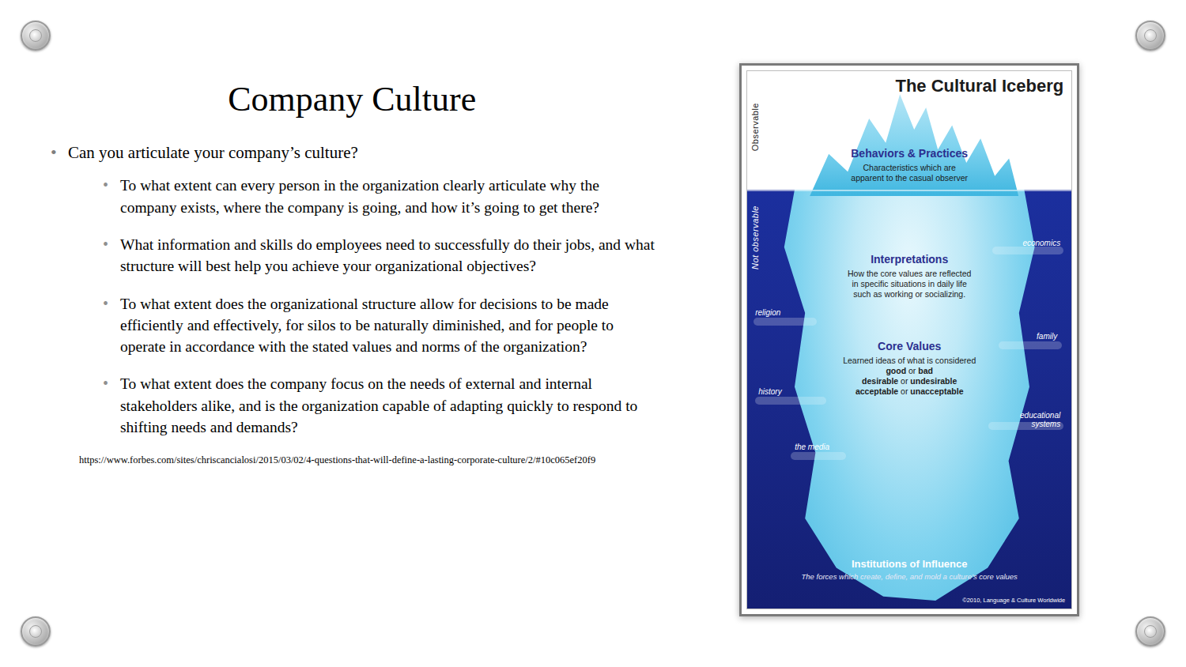Company Culture
Can you articulate your company’s culture?
To what extent can every person in the organization clearly articulate why the company exists, where the company is going, and how it’s going to get there?
What information and skills do employees need to successfully do their jobs, and what structure will best help you achieve your organizational objectives?
To what extent does the organizational structure allow for decisions to be made efficiently and effectively, for silos to be naturally diminished, and for people to operate in accordance with the stated values and norms of the organization?
To what extent does the company focus on the needs of external and internal stakeholders alike, and is the organization capable of adapting quickly to respond to shifting needs and demands?
https://www.forbes.com/sites/chriscancialosi/2015/03/02/4-questions-that-will-define-a-lasting-corporate-culture/2/#10c065ef20f9
The Cultural Iceberg
Observable
Not observable
Behaviors & Practices
Characteristics which are
apparent to the casual observer
Interpretations
How the core values are reflected
in specific situations in daily life
such as working or socializing.
Core Values
Learned ideas of what is considered
good or bad
desirable or undesirable
acceptable or unacceptable
economics
family
religion
history
the media
educational
systems
Institutions of Influence
The forces which create, define, and mold a culture’s core values
©2010, Language & Culture Worldwide